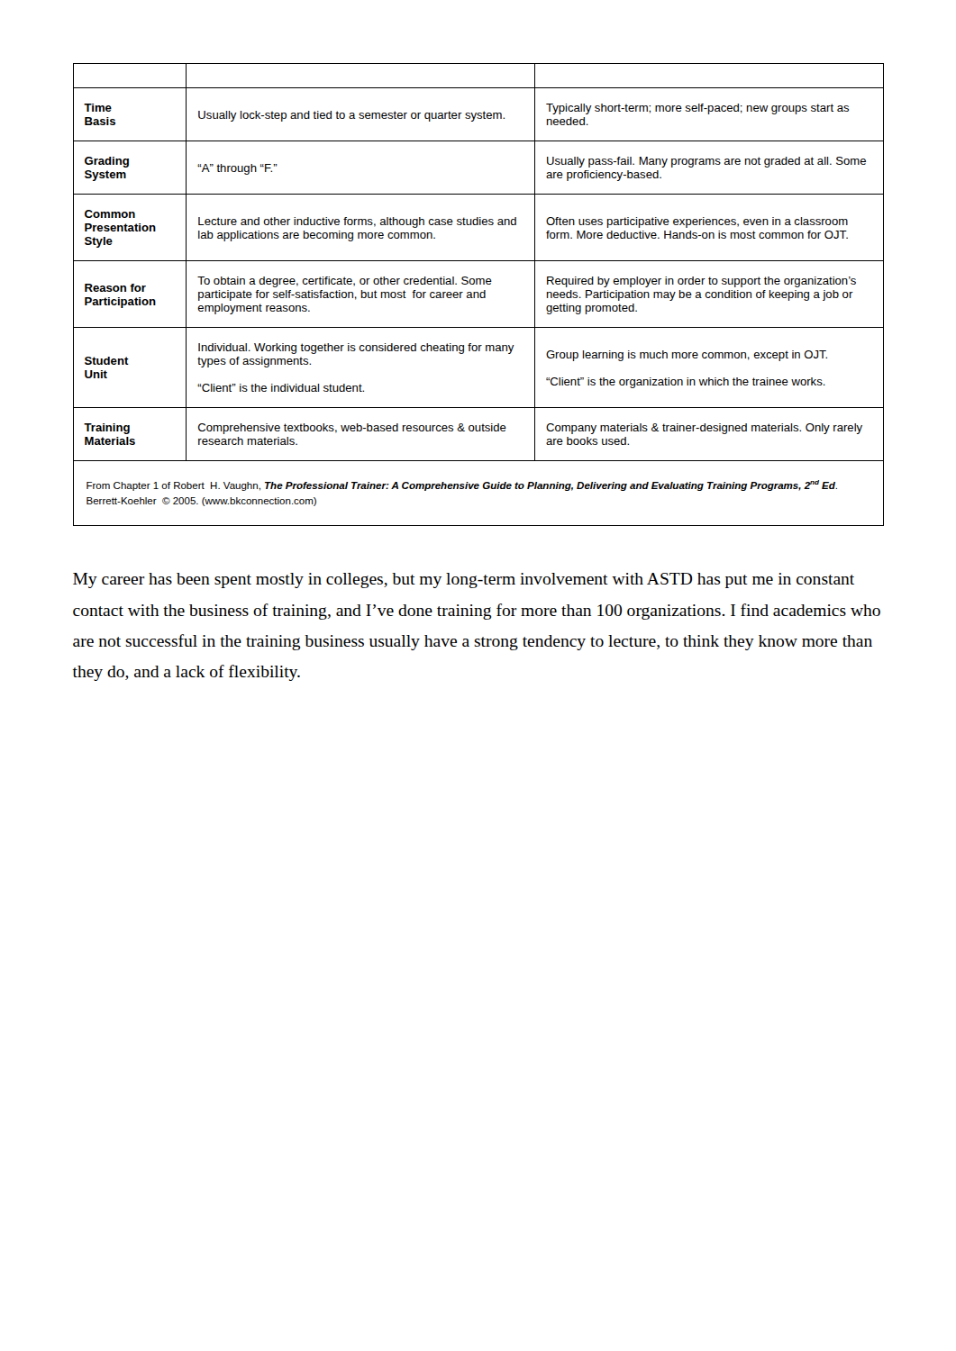| Time Basis | Usually lock-step and tied to a semester or quarter system. | Typically short-term; more self-paced; new groups start as needed. |
| Grading System | “A” through “F.” | Usually pass-fail. Many programs are not graded at all. Some are proficiency-based. |
| Common Presentation Style | Lecture and other inductive forms, although case studies and lab applications are becoming more common. | Often uses participative experiences, even in a classroom form. More deductive. Hands-on is most common for OJT. |
| Reason for Participation | To obtain a degree, certificate, or other credential. Some participate for self-satisfaction, but most for career and employment reasons. | Required by employer in order to support the organization’s needs. Participation may be a condition of keeping a job or getting promoted. |
| Student Unit | Individual. Working together is considered cheating for many types of assignments. “Client” is the individual student. | Group learning is much more common, except in OJT. “Client” is the organization in which the trainee works. |
| Training Materials | Comprehensive textbooks, web-based resources & outside research materials. | Company materials & trainer-designed materials. Only rarely are books used. |
| From Chapter 1 of Robert H. Vaughn, The Professional Trainer: A Comprehensive Guide to Planning, Delivering and Evaluating Training Programs, 2 nd Ed . Berrett-Koehler © 2005. (www.bkconnection.com) |
My career has been spent mostly in colleges, but my long-term involvement with ASTD has put me in constant contact with the business of training, and I’ve done training for more than 100 organizations. I find academics who are not successful in the training business usually have a strong tendency to lecture, to think they know more than they do, and a lack of flexibility.